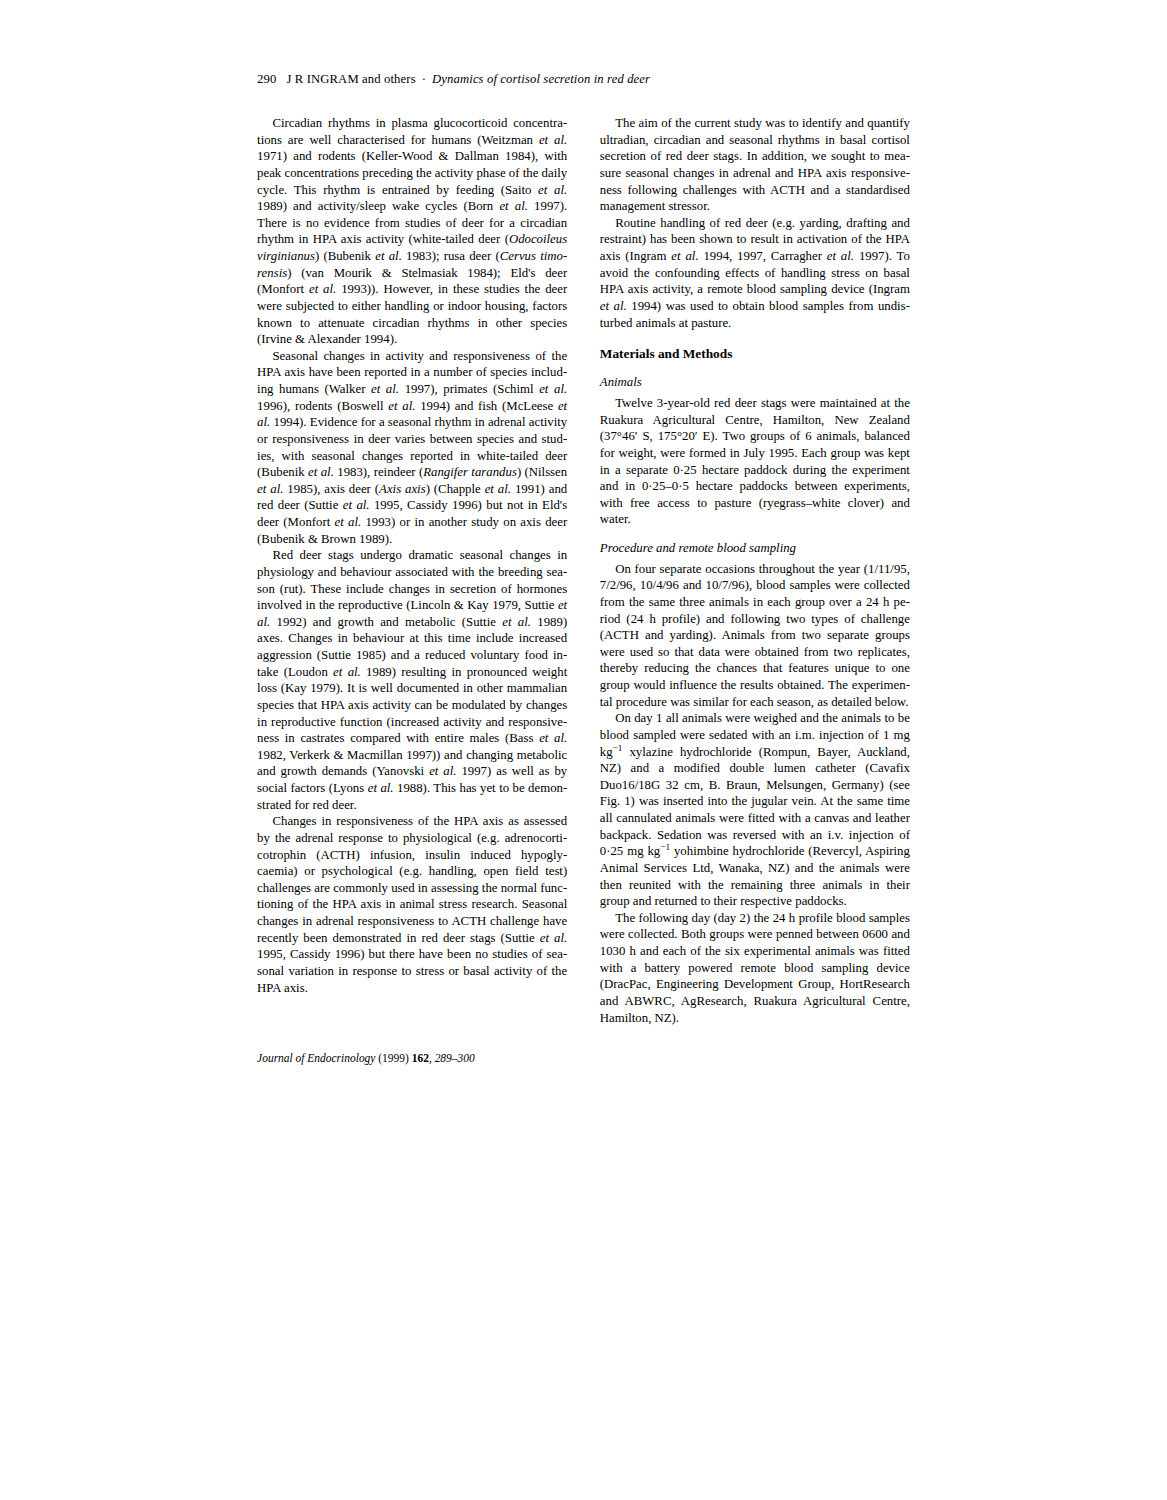290 J R INGRAM and others·Dynamics of cortisol secretion in red deer
Circadian rhythms in plasma glucocorticoid concentrations are well characterised for humans (Weitzman et al. 1971) and rodents (Keller-Wood & Dallman 1984), with peak concentrations preceding the activity phase of the daily cycle. This rhythm is entrained by feeding (Saito et al. 1989) and activity/sleep wake cycles (Born et al. 1997). There is no evidence from studies of deer for a circadian rhythm in HPA axis activity (white-tailed deer (Odocoileus virginianus) (Bubenik et al. 1983); rusa deer (Cervus timorensis) (van Mourik & Stelmasiak 1984); Eld's deer (Monfort et al. 1993)). However, in these studies the deer were subjected to either handling or indoor housing, factors known to attenuate circadian rhythms in other species (Irvine & Alexander 1994).
Seasonal changes in activity and responsiveness of the HPA axis have been reported in a number of species including humans (Walker et al. 1997), primates (Schiml et al. 1996), rodents (Boswell et al. 1994) and fish (McLeese et al. 1994). Evidence for a seasonal rhythm in adrenal activity or responsiveness in deer varies between species and studies, with seasonal changes reported in white-tailed deer (Bubenik et al. 1983), reindeer (Rangifer tarandus) (Nilssen et al. 1985), axis deer (Axis axis) (Chapple et al. 1991) and red deer (Suttie et al. 1995, Cassidy 1996) but not in Eld's deer (Monfort et al. 1993) or in another study on axis deer (Bubenik & Brown 1989).
Red deer stags undergo dramatic seasonal changes in physiology and behaviour associated with the breeding season (rut). These include changes in secretion of hormones involved in the reproductive (Lincoln & Kay 1979, Suttie et al. 1992) and growth and metabolic (Suttie et al. 1989) axes. Changes in behaviour at this time include increased aggression (Suttie 1985) and a reduced voluntary food intake (Loudon et al. 1989) resulting in pronounced weight loss (Kay 1979). It is well documented in other mammalian species that HPA axis activity can be modulated by changes in reproductive function (increased activity and responsiveness in castrates compared with entire males (Bass et al. 1982, Verkerk & Macmillan 1997)) and changing metabolic and growth demands (Yanovski et al. 1997) as well as by social factors (Lyons et al. 1988). This has yet to be demonstrated for red deer.
Changes in responsiveness of the HPA axis as assessed by the adrenal response to physiological (e.g. adrenocorticotrophin (ACTH) infusion, insulin induced hypoglycaemia) or psychological (e.g. handling, open field test) challenges are commonly used in assessing the normal functioning of the HPA axis in animal stress research. Seasonal changes in adrenal responsiveness to ACTH challenge have recently been demonstrated in red deer stags (Suttie et al. 1995, Cassidy 1996) but there have been no studies of seasonal variation in response to stress or basal activity of the HPA axis.
The aim of the current study was to identify and quantify ultradian, circadian and seasonal rhythms in basal cortisol secretion of red deer stags. In addition, we sought to measure seasonal changes in adrenal and HPA axis responsiveness following challenges with ACTH and a standardised management stressor.
Routine handling of red deer (e.g. yarding, drafting and restraint) has been shown to result in activation of the HPA axis (Ingram et al. 1994, 1997, Carragher et al. 1997). To avoid the confounding effects of handling stress on basal HPA axis activity, a remote blood sampling device (Ingram et al. 1994) was used to obtain blood samples from undisturbed animals at pasture.
Materials and Methods
Animals
Twelve 3-year-old red deer stags were maintained at the Ruakura Agricultural Centre, Hamilton, New Zealand (37°46′ S, 175°20′ E). Two groups of 6 animals, balanced for weight, were formed in July 1995. Each group was kept in a separate 0·25 hectare paddock during the experiment and in 0·25–0·5 hectare paddocks between experiments, with free access to pasture (ryegrass–white clover) and water.
Procedure and remote blood sampling
On four separate occasions throughout the year (1/11/95, 7/2/96, 10/4/96 and 10/7/96), blood samples were collected from the same three animals in each group over a 24 h period (24 h profile) and following two types of challenge (ACTH and yarding). Animals from two separate groups were used so that data were obtained from two replicates, thereby reducing the chances that features unique to one group would influence the results obtained. The experimental procedure was similar for each season, as detailed below.
On day 1 all animals were weighed and the animals to be blood sampled were sedated with an i.m. injection of 1 mg kg−1 xylazine hydrochloride (Rompun, Bayer, Auckland, NZ) and a modified double lumen catheter (Cavafix Duo16/18G 32 cm, B. Braun, Melsungen, Germany) (see Fig. 1) was inserted into the jugular vein. At the same time all cannulated animals were fitted with a canvas and leather backpack. Sedation was reversed with an i.v. injection of 0·25 mg kg−1 yohimbine hydrochloride (Revercyl, Aspiring Animal Services Ltd, Wanaka, NZ) and the animals were then reunited with the remaining three animals in their group and returned to their respective paddocks.
The following day (day 2) the 24 h profile blood samples were collected. Both groups were penned between 0600 and 1030 h and each of the six experimental animals was fitted with a battery powered remote blood sampling device (DracPac, Engineering Development Group, HortResearch and ABWRC, AgResearch, Ruakura Agricultural Centre, Hamilton, NZ).
Journal of Endocrinology (1999) 162, 289–300